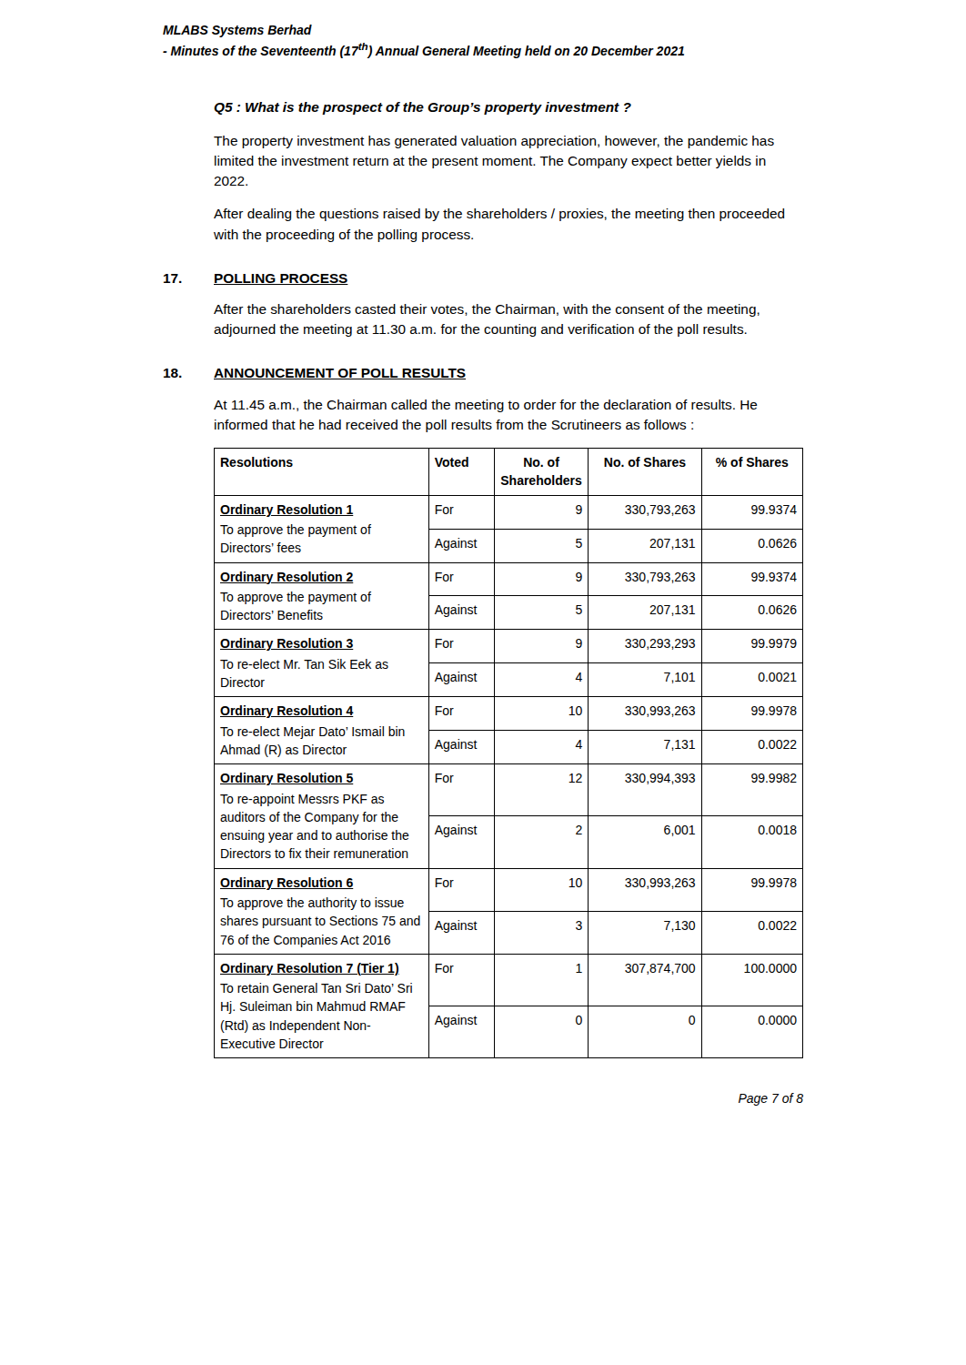MLABS Systems Berhad
- Minutes of the Seventeenth (17th) Annual General Meeting held on 20 December 2021
Q5 : What is the prospect of the Group’s property investment ?
The property investment has generated valuation appreciation, however, the pandemic has limited the investment return at the present moment. The Company expect better yields in 2022.
After dealing the questions raised by the shareholders / proxies, the meeting then proceeded with the proceeding of the polling process.
17.
Polling Process
After the shareholders casted their votes, the Chairman, with the consent of the meeting, adjourned the meeting at 11.30 a.m. for the counting and verification of the poll results.
18.
Announcement of Poll Results
At 11.45 a.m., the Chairman called the meeting to order for the declaration of results. He informed that he had received the poll results from the Scrutineers as follows :
| Resolutions | Voted | No. of Shareholders | No. of Shares | % of Shares |
| --- | --- | --- | --- | --- |
| Ordinary Resolution 1 To approve the payment of Directors’ fees | For | 9 | 330,793,263 | 99.9374 |
| Against | 5 | 207,131 | 0.0626 |
| Ordinary Resolution 2 To approve the payment of Directors’ Benefits | For | 9 | 330,793,263 | 99.9374 |
| Against | 5 | 207,131 | 0.0626 |
| Ordinary Resolution 3 To re-elect Mr. Tan Sik Eek as Director | For | 9 | 330,293,293 | 99.9979 |
| Against | 4 | 7,101 | 0.0021 |
| Ordinary Resolution 4 To re-elect Mejar Dato’ Ismail bin Ahmad (R) as Director | For | 10 | 330,993,263 | 99.9978 |
| Against | 4 | 7,131 | 0.0022 |
| Ordinary Resolution 5 To re-appoint Messrs PKF as auditors of the Company for the ensuing year and to authorise the Directors to fix their remuneration | For | 12 | 330,994,393 | 99.9982 |
| Against | 2 | 6,001 | 0.0018 |
| Ordinary Resolution 6 To approve the authority to issue shares pursuant to Sections 75 and 76 of the Companies Act 2016 | For | 10 | 330,993,263 | 99.9978 |
| Against | 3 | 7,130 | 0.0022 |
| Ordinary Resolution 7 (Tier 1) To retain General Tan Sri Dato’ Sri Hj. Suleiman bin Mahmud RMAF (Rtd) as Independent Non-Executive Director | For | 1 | 307,874,700 | 100.0000 |
| Against | 0 | 0 | 0.0000 |
Page 7 of 8